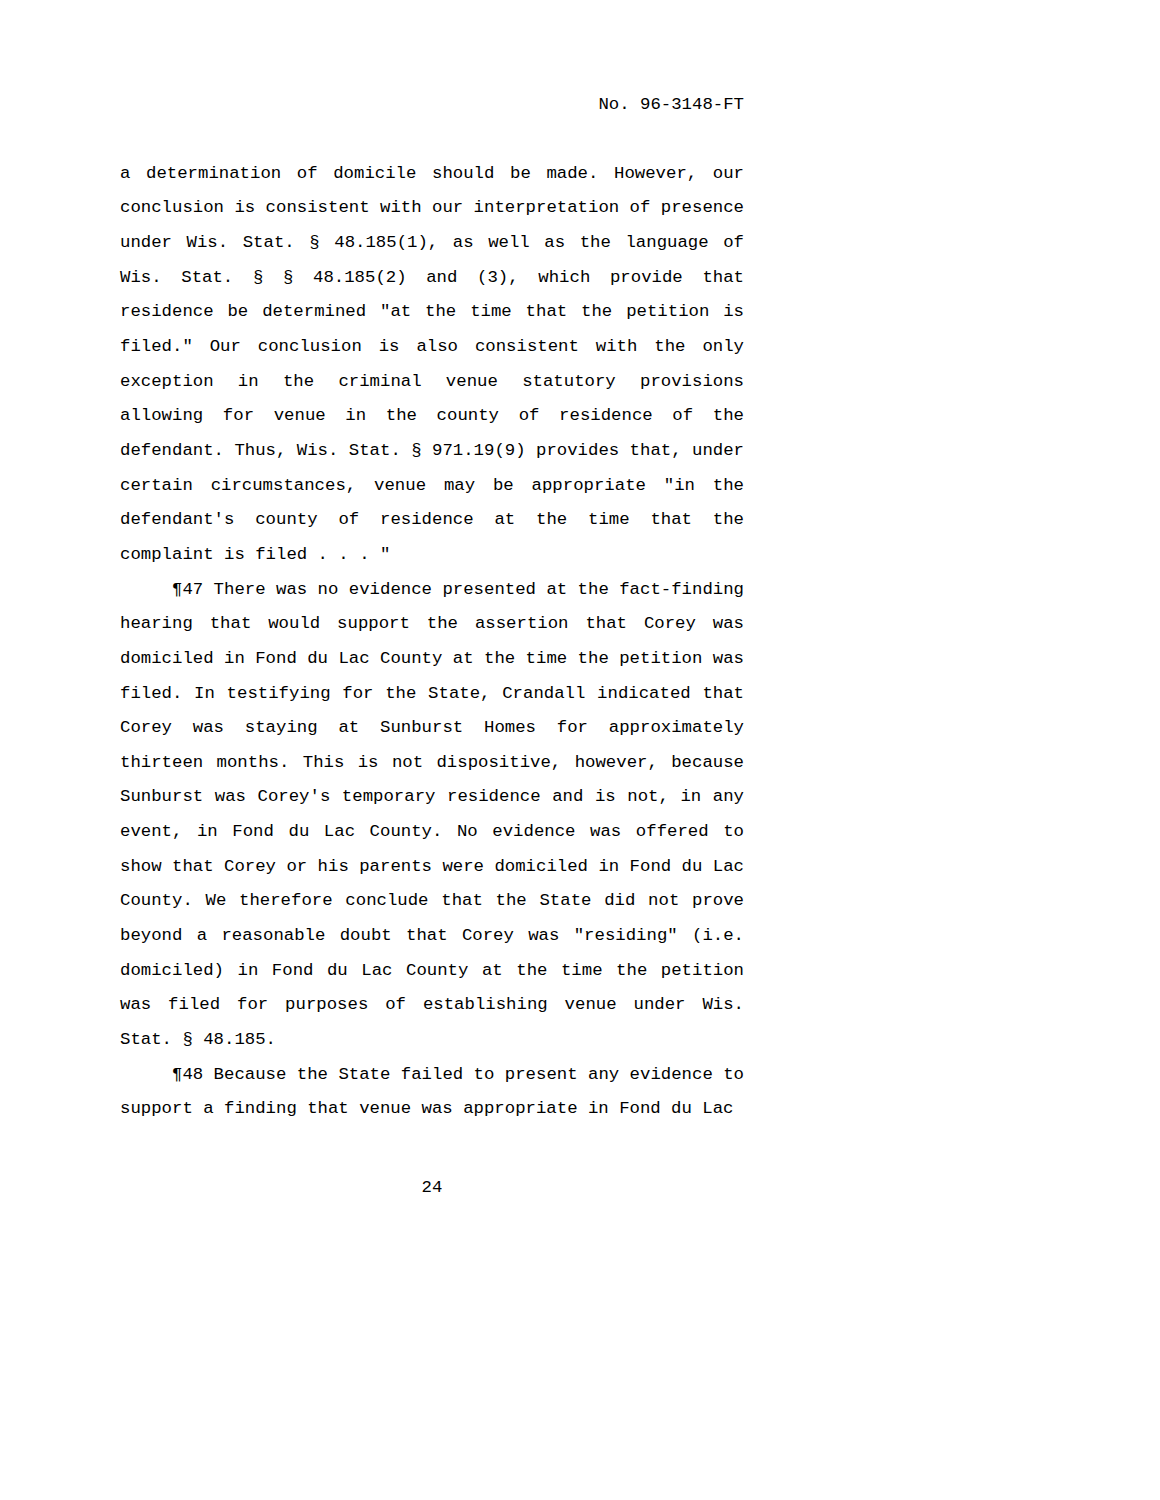No. 96-3148-FT
a determination of domicile should be made. However, our conclusion is consistent with our interpretation of presence under Wis. Stat. § 48.185(1), as well as the language of Wis. Stat. § § 48.185(2) and (3), which provide that residence be determined "at the time that the petition is filed." Our conclusion is also consistent with the only exception in the criminal venue statutory provisions allowing for venue in the county of residence of the defendant. Thus, Wis. Stat. § 971.19(9) provides that, under certain circumstances, venue may be appropriate "in the defendant's county of residence at the time that the complaint is filed . . . "
¶47 There was no evidence presented at the fact-finding hearing that would support the assertion that Corey was domiciled in Fond du Lac County at the time the petition was filed. In testifying for the State, Crandall indicated that Corey was staying at Sunburst Homes for approximately thirteen months. This is not dispositive, however, because Sunburst was Corey's temporary residence and is not, in any event, in Fond du Lac County. No evidence was offered to show that Corey or his parents were domiciled in Fond du Lac County. We therefore conclude that the State did not prove beyond a reasonable doubt that Corey was "residing" (i.e. domiciled) in Fond du Lac County at the time the petition was filed for purposes of establishing venue under Wis. Stat. § 48.185.
¶48 Because the State failed to present any evidence to support a finding that venue was appropriate in Fond du Lac
24